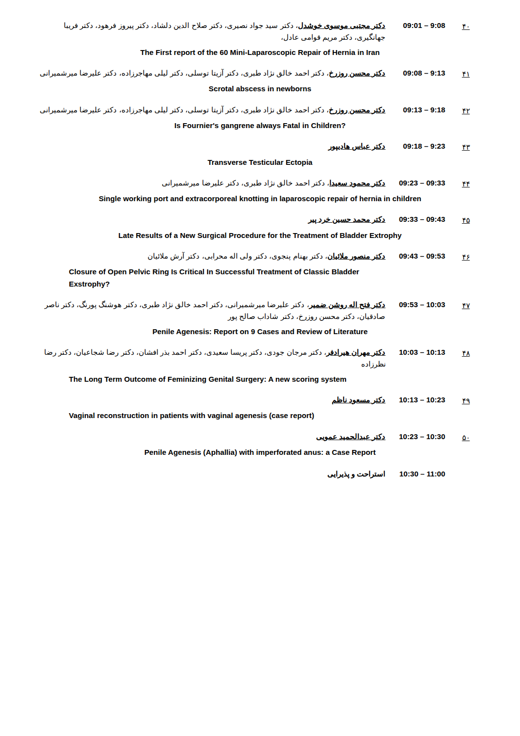۴۰
09:01 – 9:08
دکتر مجتبی موسوی خوشدل، دکتر سید جواد نصیری، دکتر صلاح الدین دلشاد، دکتر پیروز فرهود، دکتر فریبا جهانگیری، دکتر مریم قوامی عادل،
The First report of the 60 Mini-Laparoscopic Repair of Hernia in Iran
۴۱
09:08 – 9:13
دکتر محسن روزرخ، دکتر احمد خالق نژاد طبری، دکتر آزیتا توسلی، دکتر لیلی مهاجرزاده، دکتر علیرضا میرشمیرانی
Scrotal abscess in newborns
۴۲
09:13 – 9:18
دکتر محسن روزرخ، دکتر احمد خالق نژاد طبری، دکتر آزیتا توسلی، دکتر لیلی مهاجرزاده، دکتر علیرضا میرشمیرانی
Is Fournier's gangrene always Fatal in Children?
۴۳
09:18 – 9:23
دکتر عباس هادیپور
Transverse Testicular Ectopia
۴۴
09:23 – 09:33
دکتر محمود سعیدا، دکتر احمد خالق نژاد طبری، دکتر علیرضا میرشمیرانی
Single working port and extracorporeal knotting in laparoscopic repair of hernia in children
۴۵
09:33 – 09:43
دکتر محمد حسین خرد پیر
Late Results of a New Surgical Procedure for the Treatment of Bladder Extrophy
۴۶
09:43 – 09:53
دکتر منصور ملائیان، دکتر بهنام پنجوی، دکتر ولی اله محرابی، دکتر آرش ملائیان
Closure of Open Pelvic Ring Is Critical In Successful Treatment of Classic Bladder Exstrophy?
۴۷
09:53 – 10:03
دکتر فتح اله روشن ضمیر، دکتر علیرضا میرشمیرانی، دکتر احمد خالق نژاد طبری، دکتر هوشنگ پورنگ، دکتر ناصر صادقیان، دکتر محسن روزرخ، دکتر شاداب صالح پور
Penile Agenesis: Report on 9 Cases and Review of Literature
۴۸
10:03 – 10:13
دکتر مهران هیرادفر، دکتر مرجان جودی، دکتر پریسا سعیدی، دکتر احمد بذر افشان، دکتر رضا شجاعیان، دکتر رضا نظرزاده
The Long Term Outcome of Feminizing Genital Surgery: A new scoring system
۴۹
10:13 – 10:23
دکتر مسعود ناظم
Vaginal reconstruction in patients with vaginal agenesis (case report)
۵۰
10:23 – 10:30
دکتر عبدالحمید عمویی
Penile Agenesis (Aphallia) with imperforated anus: a Case Report
10:30 – 11:00
استراحت و پذیرایی